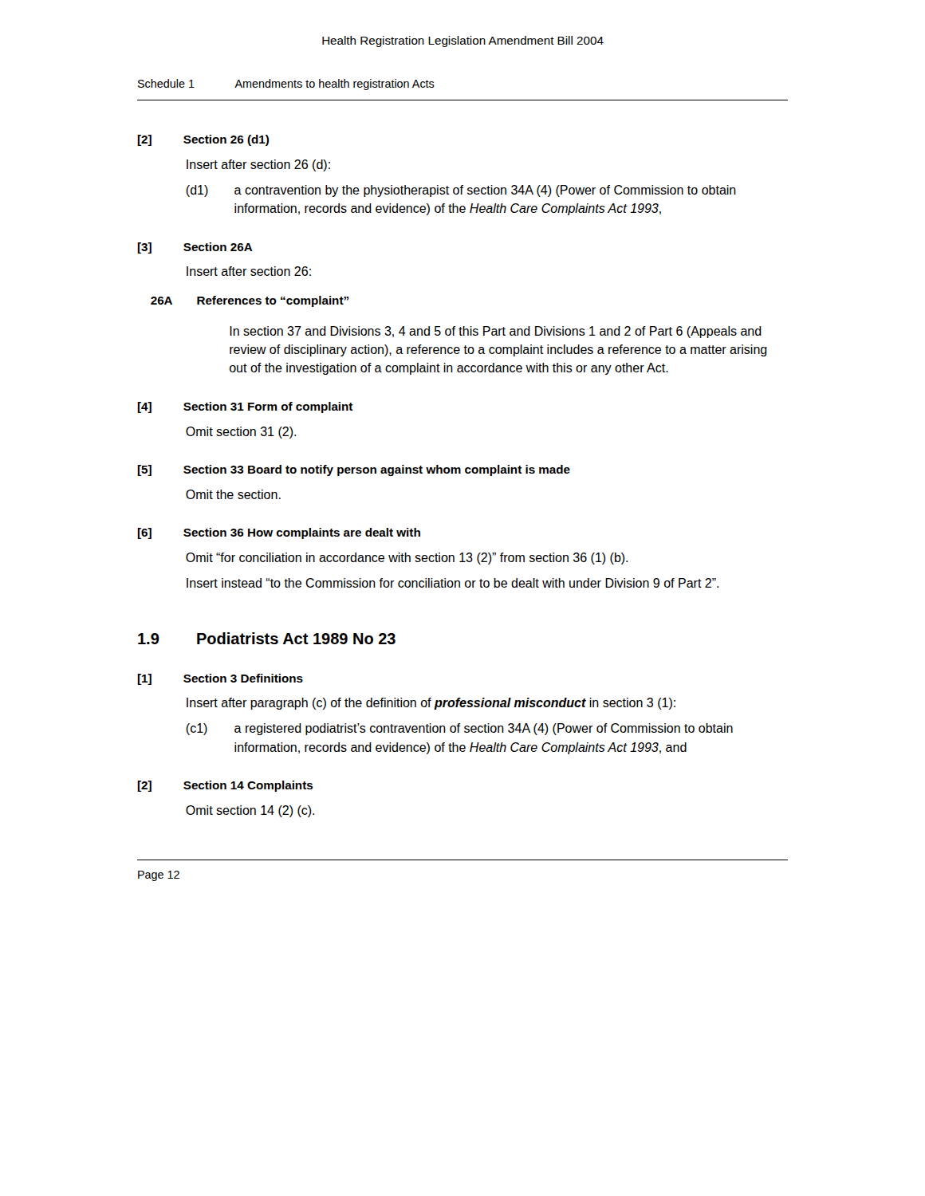Health Registration Legislation Amendment Bill 2004
Schedule 1 Amendments to health registration Acts
[2] Section 26 (d1)
Insert after section 26 (d):
(d1) a contravention by the physiotherapist of section 34A (4) (Power of Commission to obtain information, records and evidence) of the Health Care Complaints Act 1993,
[3] Section 26A
Insert after section 26:
26A References to “complaint”
In section 37 and Divisions 3, 4 and 5 of this Part and Divisions 1 and 2 of Part 6 (Appeals and review of disciplinary action), a reference to a complaint includes a reference to a matter arising out of the investigation of a complaint in accordance with this or any other Act.
[4] Section 31 Form of complaint
Omit section 31 (2).
[5] Section 33 Board to notify person against whom complaint is made
Omit the section.
[6] Section 36 How complaints are dealt with
Omit “for conciliation in accordance with section 13 (2)” from section 36 (1) (b).
Insert instead “to the Commission for conciliation or to be dealt with under Division 9 of Part 2”.
1.9 Podiatrists Act 1989 No 23
[1] Section 3 Definitions
Insert after paragraph (c) of the definition of professional misconduct in section 3 (1):
(c1) a registered podiatrist’s contravention of section 34A (4) (Power of Commission to obtain information, records and evidence) of the Health Care Complaints Act 1993, and
[2] Section 14 Complaints
Omit section 14 (2) (c).
Page 12